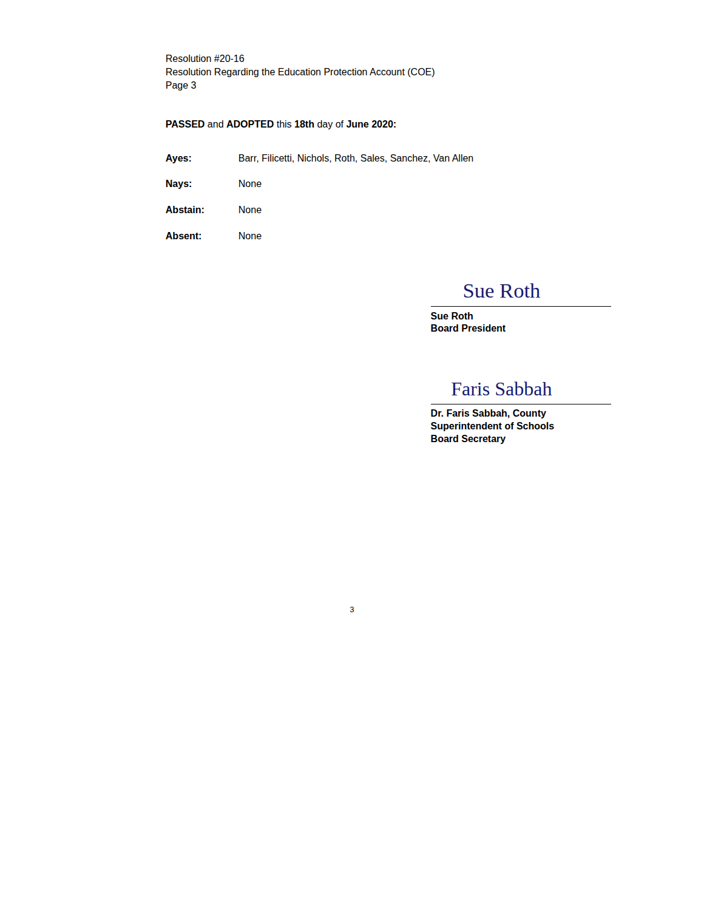Resolution #20-16
Resolution Regarding the Education Protection Account (COE)
Page 3
PASSED and ADOPTED this 18th day of June 2020:
| Ayes: | Barr, Filicetti, Nichols, Roth, Sales, Sanchez, Van Allen |
| Nays: | None |
| Abstain: | None |
| Absent: | None |
Sue Roth
Sue Roth
Board President
Faris Sabbah
Dr. Faris Sabbah, County Superintendent of Schools
Board Secretary
3